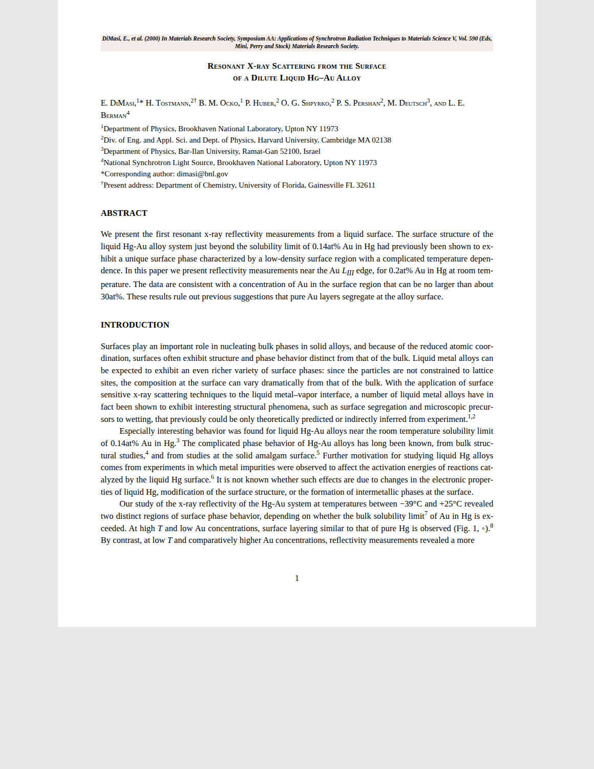DiMasi, E., et al. (2000) In Materials Research Society, Symposium AA: Applications of Synchrotron Radiation Techniques to Materials Science V, Vol. 590 (Eds, Mini, Perry and Stock) Materials Research Society.
Resonant X-ray Scattering from the Surface
of a Dilute Liquid Hg–Au Alloy
E. DiMasi,1* H. Tostmann,2† B. M. Ocko,1 P. Huber,2 O. G. Shpyrko,2 P. S. Pershan2, M. Deutsch3, and L. E. Berman4
1Department of Physics, Brookhaven National Laboratory, Upton NY 11973
2Div. of Eng. and Appl. Sci. and Dept. of Physics, Harvard University, Cambridge MA 02138
3Department of Physics, Bar-Ilan University, Ramat-Gan 52100, Israel
4National Synchrotron Light Source, Brookhaven National Laboratory, Upton NY 11973
*Corresponding author: dimasi@bnl.gov
†Present address: Department of Chemistry, University of Florida, Gainesville FL 32611
ABSTRACT
We present the first resonant x-ray reflectivity measurements from a liquid surface. The surface structure of the liquid Hg-Au alloy system just beyond the solubility limit of 0.14at% Au in Hg had previously been shown to exhibit a unique surface phase characterized by a low-density surface region with a complicated temperature dependence. In this paper we present reflectivity measurements near the Au LIII edge, for 0.2at% Au in Hg at room temperature. The data are consistent with a concentration of Au in the surface region that can be no larger than about 30at%. These results rule out previous suggestions that pure Au layers segregate at the alloy surface.
INTRODUCTION
Surfaces play an important role in nucleating bulk phases in solid alloys, and because of the reduced atomic coordination, surfaces often exhibit structure and phase behavior distinct from that of the bulk. Liquid metal alloys can be expected to exhibit an even richer variety of surface phases: since the particles are not constrained to lattice sites, the composition at the surface can vary dramatically from that of the bulk. With the application of surface sensitive x-ray scattering techniques to the liquid metal–vapor interface, a number of liquid metal alloys have in fact been shown to exhibit interesting structural phenomena, such as surface segregation and microscopic precursors to wetting, that previously could be only theoretically predicted or indirectly inferred from experiment.1,2
Especially interesting behavior was found for liquid Hg-Au alloys near the room temperature solubility limit of 0.14at% Au in Hg.3 The complicated phase behavior of Hg-Au alloys has long been known, from bulk structural studies,4 and from studies at the solid amalgam surface.5 Further motivation for studying liquid Hg alloys comes from experiments in which metal impurities were observed to affect the activation energies of reactions catalyzed by the liquid Hg surface.6 It is not known whether such effects are due to changes in the electronic properties of liquid Hg, modification of the surface structure, or the formation of intermetallic phases at the surface.
Our study of the x-ray reflectivity of the Hg-Au system at temperatures between −39°C and +25°C revealed two distinct regions of surface phase behavior, depending on whether the bulk solubility limit7 of Au in Hg is exceeded. At high T and low Au concentrations, surface layering similar to that of pure Hg is observed (Fig. 1, ◦).8 By contrast, at low T and comparatively higher Au concentrations, reflectivity measurements revealed a more
1